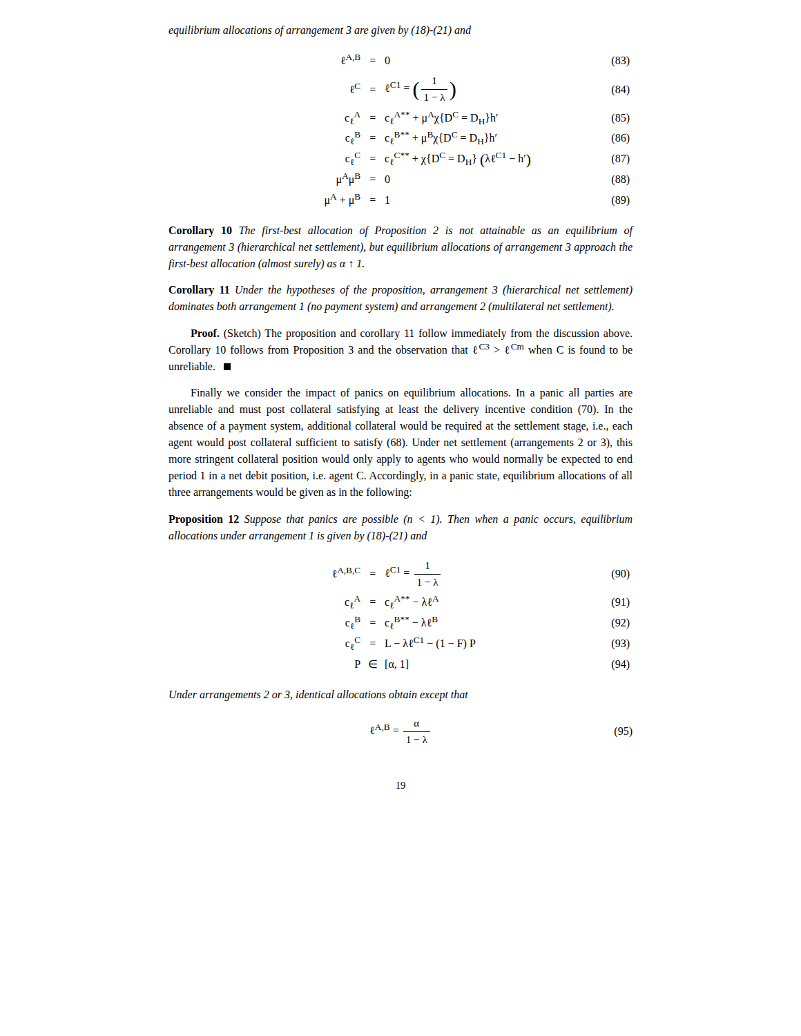equilibrium allocations of arrangement 3 are given by (18)-(21) and
| ℓ A,B | = | 0 | (83) |
| ℓ C | = | ℓ C1 = ( 1 1 − λ ) | (84) |
| c ℓ A | = | c ℓ A** + μ A χ{D C = D H }h′ | (85) |
| c ℓ B | = | c ℓ B** + μ B χ{D C = D H }h′ | (86) |
| c ℓ C | = | c ℓ C** + χ{D C = D H } ( λℓ C1 − h′ ) | (87) |
| μ A μ B | = | 0 | (88) |
| μ A + μ B | = | 1 | (89) |
Corollary 10 The first-best allocation of Proposition 2 is not attainable as an equilibrium of arrangement 3 (hierarchical net settlement), but equilibrium allocations of arrangement 3 approach the first-best allocation (almost surely) as α ↑ 1.
Corollary 11 Under the hypotheses of the proposition, arrangement 3 (hierarchical net settlement) dominates both arrangement 1 (no payment system) and arrangement 2 (multilateral net settlement).
Proof. (Sketch) The proposition and corollary 11 follow immediately from the discussion above. Corollary 10 follows from Proposition 3 and the observation that ℓC3 > ℓCm when C is found to be unreliable.
Finally we consider the impact of panics on equilibrium allocations. In a panic all parties are unreliable and must post collateral satisfying at least the delivery incentive condition (70). In the absence of a payment system, additional collateral would be required at the settlement stage, i.e., each agent would post collateral sufficient to satisfy (68). Under net settlement (arrangements 2 or 3), this more stringent collateral position would only apply to agents who would normally be expected to end period 1 in a net debit position, i.e. agent C. Accordingly, in a panic state, equilibrium allocations of all three arrangements would be given as in the following:
Proposition 12 Suppose that panics are possible (n < 1). Then when a panic occurs, equilibrium allocations under arrangement 1 is given by (18)-(21) and
| ℓ A,B,C | = | ℓ C1 = 1 1 − λ | (90) |
| c ℓ A | = | c ℓ A** − λℓ A | (91) |
| c ℓ B | = | c ℓ B** − λℓ B | (92) |
| c ℓ C | = | L − λℓ C1 − (1 − F) P | (93) |
| P | ∈ | [α, 1] | (94) |
Under arrangements 2 or 3, identical allocations obtain except that
ℓA,B = α 1 − λ (95)
19